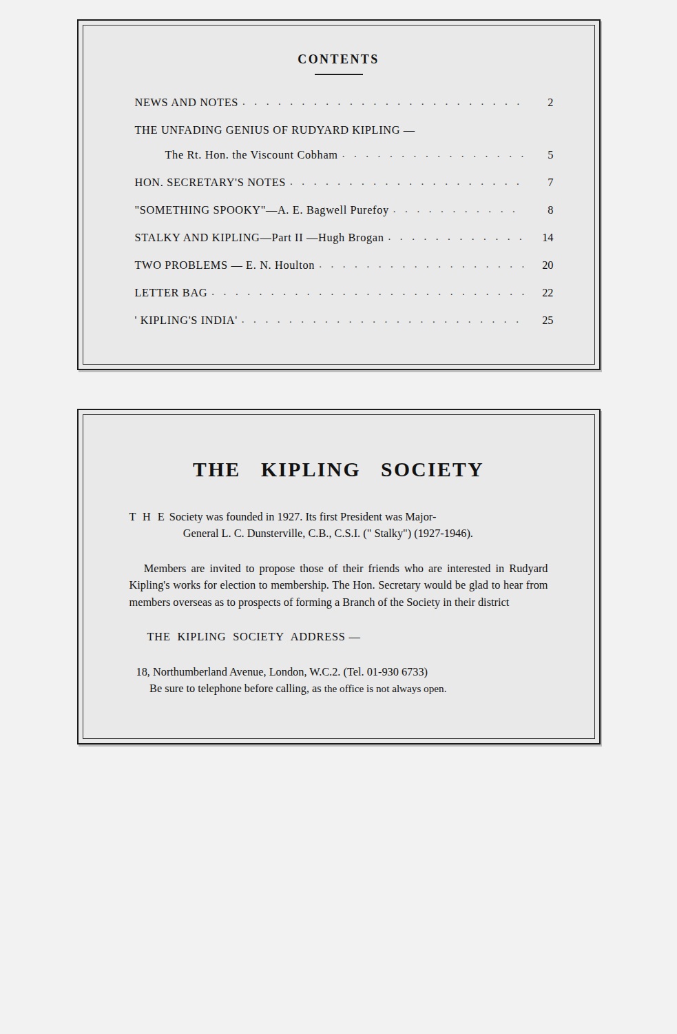CONTENTS
NEWS AND NOTES . . . . . . . . . . . . . . . . . . . . . . . . . . . . . . . . . . . . . . . . 2
THE UNFADING GENIUS OF RUDYARD KIPLING — .
The Rt. Hon. the Viscount Cobham . . . . . . . . . . . . . . . . . . . . . . . . 5
HON. SECRETARY'S NOTES . . . . . . . . . . . . . . . . . . . . . . . . . . . . . . 7
"SOMETHING SPOOKY"—A. E. Bagwell Purefoy . . . . . . . . . . . . 8
STALKY AND KIPLING—Part II —Hugh Brogan . . . . . . . . . . . . 14
TWO PROBLEMS — E. N. Houlton . . . . . . . . . . . . . . . . . . . . . . . 20
LETTER BAG . . . . . . . . . . . . . . . . . . . . . . . . . . . . . . . . . . . . . . . . . . . 22
' KIPLING'S INDIA' . . . . . . . . . . . . . . . . . . . . . . . . . . . . . . . . . . . . . . . 25
THE KIPLING SOCIETY
T H E Society was founded in 1927. Its first President was Major- General L. C. Dunsterville, C.B., C.S.I. (" Stalky") (1927-1946).
Members are invited to propose those of their friends who are interested in Rudyard Kipling's works for election to membership. The Hon. Secretary would be glad to hear from members overseas as to prospects of forming a Branch of the Society in their district
THE KIPLING SOCIETY ADDRESS —
18, Northumberland Avenue, London, W.C.2. (Tel. 01-930 6733) Be sure to telephone before calling, as the office is not always open.